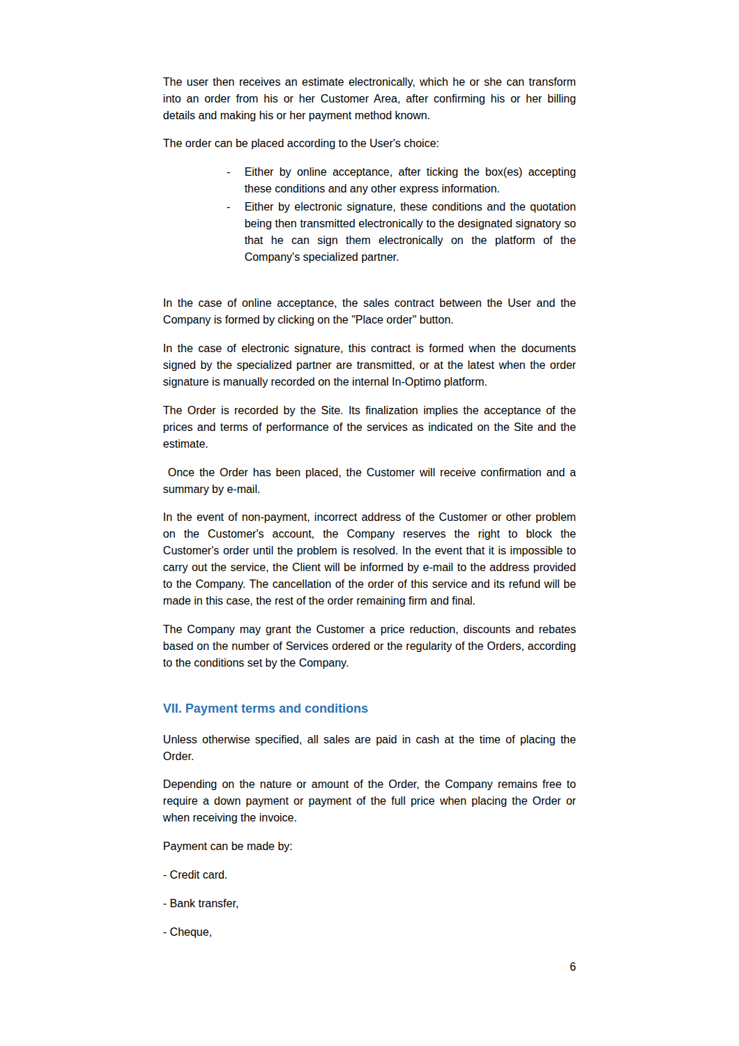The user then receives an estimate electronically, which he or she can transform into an order from his or her Customer Area, after confirming his or her billing details and making his or her payment method known.
The order can be placed according to the User's choice:
Either by online acceptance, after ticking the box(es) accepting these conditions and any other express information.
Either by electronic signature, these conditions and the quotation being then transmitted electronically to the designated signatory so that he can sign them electronically on the platform of the Company's specialized partner.
In the case of online acceptance, the sales contract between the User and the Company is formed by clicking on the "Place order" button.
In the case of electronic signature, this contract is formed when the documents signed by the specialized partner are transmitted, or at the latest when the order signature is manually recorded on the internal In-Optimo platform.
The Order is recorded by the Site. Its finalization implies the acceptance of the prices and terms of performance of the services as indicated on the Site and the estimate.
Once the Order has been placed, the Customer will receive confirmation and a summary by e-mail.
In the event of non-payment, incorrect address of the Customer or other problem on the Customer's account, the Company reserves the right to block the Customer's order until the problem is resolved. In the event that it is impossible to carry out the service, the Client will be informed by e-mail to the address provided to the Company. The cancellation of the order of this service and its refund will be made in this case, the rest of the order remaining firm and final.
The Company may grant the Customer a price reduction, discounts and rebates based on the number of Services ordered or the regularity of the Orders, according to the conditions set by the Company.
VII. Payment terms and conditions
Unless otherwise specified, all sales are paid in cash at the time of placing the Order.
Depending on the nature or amount of the Order, the Company remains free to require a down payment or payment of the full price when placing the Order or when receiving the invoice.
Payment can be made by:
- Credit card.
- Bank transfer,
- Cheque,
6